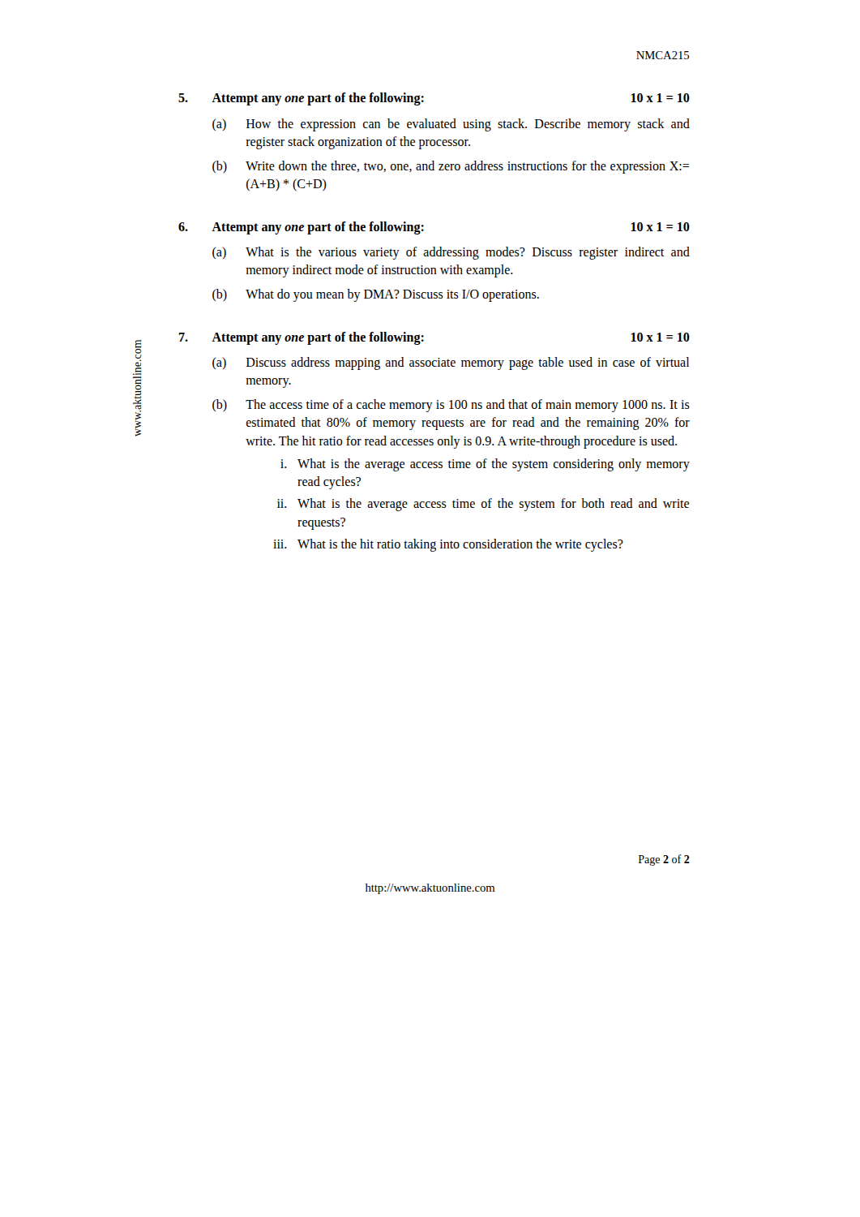NMCA215
www.aktuonline.com
5. Attempt any one part of the following: 10 x 1 = 10
(a) How the expression can be evaluated using stack. Describe memory stack and register stack organization of the processor.
(b) Write down the three, two, one, and zero address instructions for the expression X:=(A+B) * (C+D)
6. Attempt any one part of the following: 10 x 1 = 10
(a) What is the various variety of addressing modes? Discuss register indirect and memory indirect mode of instruction with example.
(b) What do you mean by DMA? Discuss its I/O operations.
7. Attempt any one part of the following: 10 x 1 = 10
(a) Discuss address mapping and associate memory page table used in case of virtual memory.
(b) The access time of a cache memory is 100 ns and that of main memory 1000 ns. It is estimated that 80% of memory requests are for read and the remaining 20% for write. The hit ratio for read accesses only is 0.9. A write-through procedure is used.
i. What is the average access time of the system considering only memory read cycles?
ii. What is the average access time of the system for both read and write requests?
iii. What is the hit ratio taking into consideration the write cycles?
Page 2 of 2
http://www.aktuonline.com